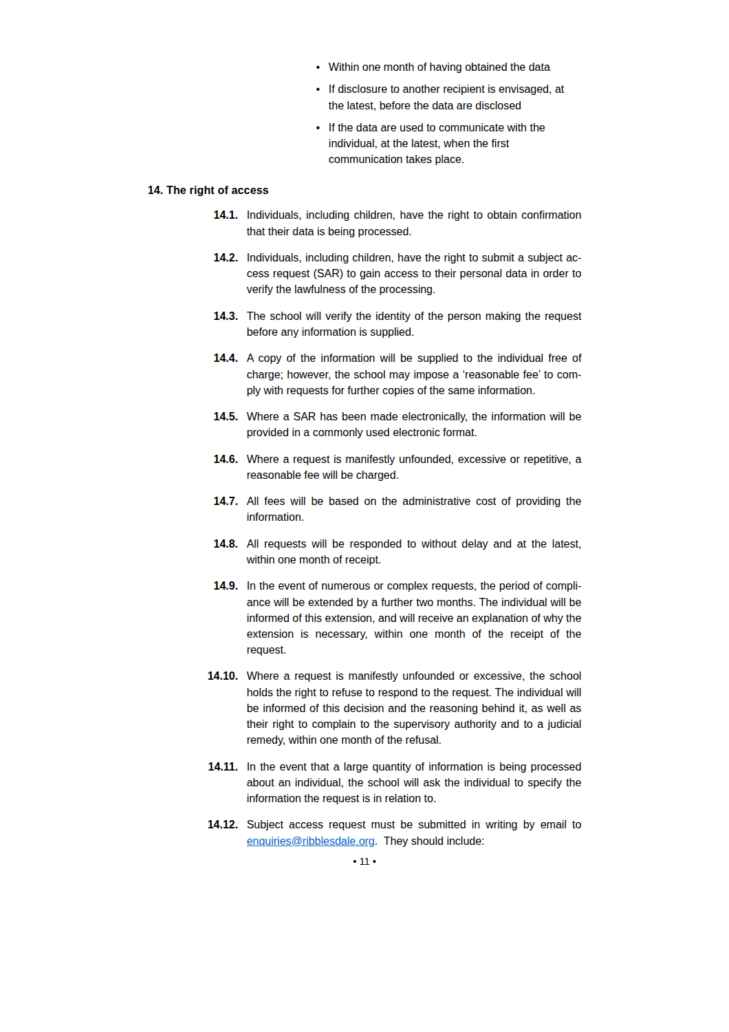Within one month of having obtained the data
If disclosure to another recipient is envisaged, at the latest, before the data are disclosed
If the data are used to communicate with the individual, at the latest, when the first communication takes place.
14. The right of access
14.1. Individuals, including children, have the right to obtain confirmation that their data is being processed.
14.2. Individuals, including children, have the right to submit a subject access request (SAR) to gain access to their personal data in order to verify the lawfulness of the processing.
14.3. The school will verify the identity of the person making the request before any information is supplied.
14.4. A copy of the information will be supplied to the individual free of charge; however, the school may impose a ‘reasonable fee’ to comply with requests for further copies of the same information.
14.5. Where a SAR has been made electronically, the information will be provided in a commonly used electronic format.
14.6. Where a request is manifestly unfounded, excessive or repetitive, a reasonable fee will be charged.
14.7. All fees will be based on the administrative cost of providing the information.
14.8. All requests will be responded to without delay and at the latest, within one month of receipt.
14.9. In the event of numerous or complex requests, the period of compliance will be extended by a further two months. The individual will be informed of this extension, and will receive an explanation of why the extension is necessary, within one month of the receipt of the request.
14.10. Where a request is manifestly unfounded or excessive, the school holds the right to refuse to respond to the request. The individual will be informed of this decision and the reasoning behind it, as well as their right to complain to the supervisory authority and to a judicial remedy, within one month of the refusal.
14.11. In the event that a large quantity of information is being processed about an individual, the school will ask the individual to specify the information the request is in relation to.
14.12. Subject access request must be submitted in writing by email to enquiries@ribblesdale.org. They should include:
• 11 •